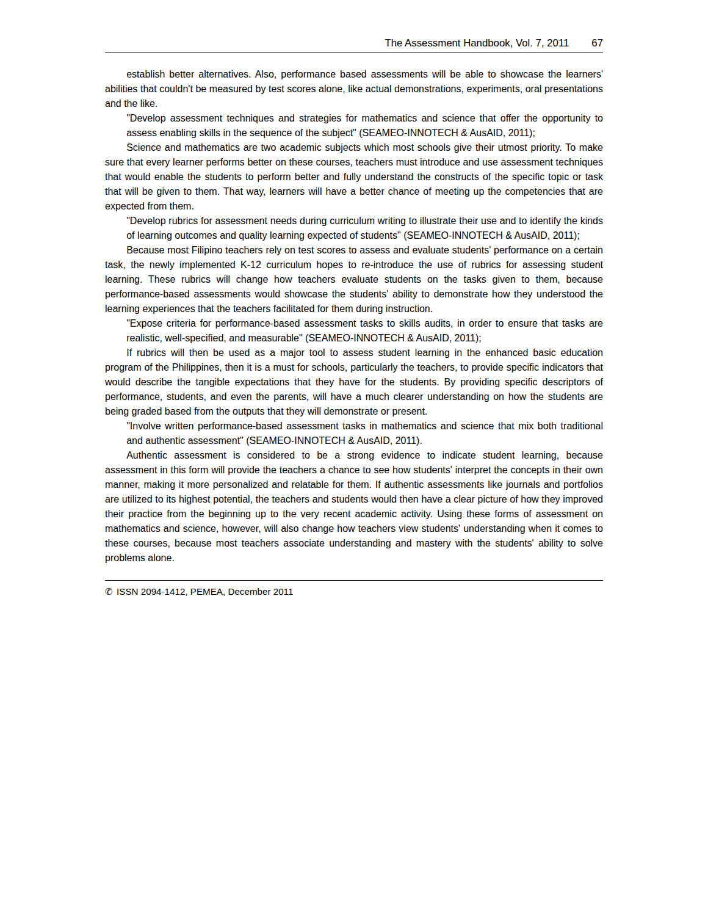The Assessment Handbook, Vol. 7, 201167
establish better alternatives. Also, performance based assessments will be able to showcase the learners' abilities that couldn't be measured by test scores alone, like actual demonstrations, experiments, oral presentations and the like.
"Develop assessment techniques and strategies for mathematics and science that offer the opportunity to assess enabling skills in the sequence of the subject" (SEAMEO-INNOTECH & AusAID, 2011);
Science and mathematics are two academic subjects which most schools give their utmost priority. To make sure that every learner performs better on these courses, teachers must introduce and use assessment techniques that would enable the students to perform better and fully understand the constructs of the specific topic or task that will be given to them. That way, learners will have a better chance of meeting up the competencies that are expected from them.
"Develop rubrics for assessment needs during curriculum writing to illustrate their use and to identify the kinds of learning outcomes and quality learning expected of students" (SEAMEO-INNOTECH & AusAID, 2011);
Because most Filipino teachers rely on test scores to assess and evaluate students' performance on a certain task, the newly implemented K-12 curriculum hopes to re-introduce the use of rubrics for assessing student learning. These rubrics will change how teachers evaluate students on the tasks given to them, because performance-based assessments would showcase the students' ability to demonstrate how they understood the learning experiences that the teachers facilitated for them during instruction.
"Expose criteria for performance-based assessment tasks to skills audits, in order to ensure that tasks are realistic, well-specified, and measurable" (SEAMEO-INNOTECH & AusAID, 2011);
If rubrics will then be used as a major tool to assess student learning in the enhanced basic education program of the Philippines, then it is a must for schools, particularly the teachers, to provide specific indicators that would describe the tangible expectations that they have for the students. By providing specific descriptors of performance, students, and even the parents, will have a much clearer understanding on how the students are being graded based from the outputs that they will demonstrate or present.
"Involve written performance-based assessment tasks in mathematics and science that mix both traditional and authentic assessment" (SEAMEO-INNOTECH & AusAID, 2011).
Authentic assessment is considered to be a strong evidence to indicate student learning, because assessment in this form will provide the teachers a chance to see how students' interpret the concepts in their own manner, making it more personalized and relatable for them. If authentic assessments like journals and portfolios are utilized to its highest potential, the teachers and students would then have a clear picture of how they improved their practice from the beginning up to the very recent academic activity. Using these forms of assessment on mathematics and science, however, will also change how teachers view students' understanding when it comes to these courses, because most teachers associate understanding and mastery with the students' ability to solve problems alone.
✆ISSN 2094-1412, PEMEA, December 2011